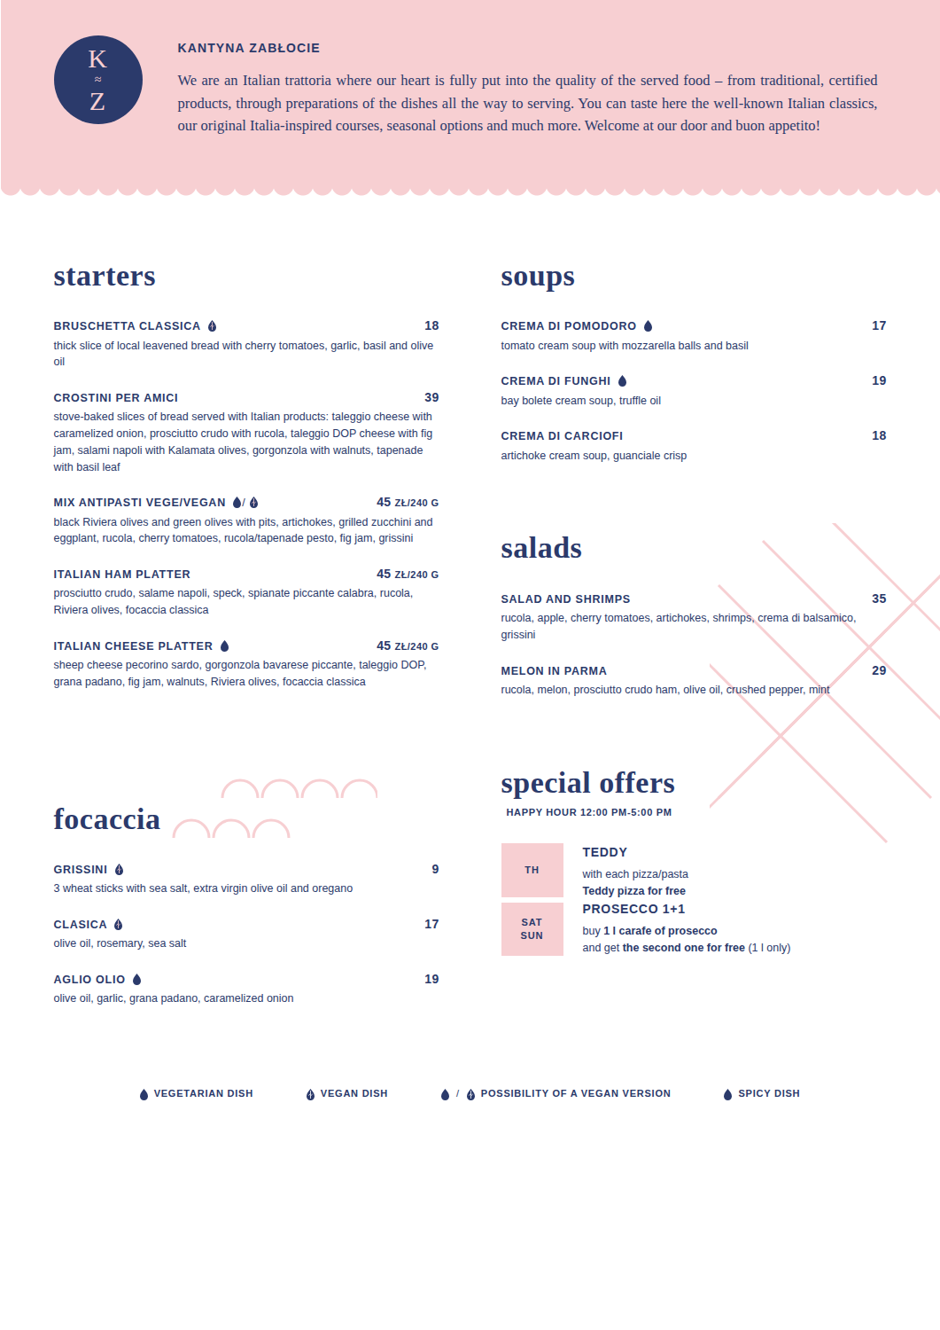K ≈ Z
Kantyna Zabłocie
We are an Italian trattoria where our heart is fully put into the quality of the served food – from traditional, certified products, through preparations of the dishes all the way to serving. You can taste here the well-known Italian classics, our original Italia-inspired courses, seasonal options and much more. Welcome at our door and buon appetito!
starters
Bruschetta Classica 18
thick slice of local leavened bread with cherry tomatoes, garlic, basil and olive oil
Crostini per Amici 39
stove-baked slices of bread served with Italian products: taleggio cheese with caramelized onion, prosciutto crudo with rucola, taleggio DOP cheese with fig jam, salami napoli with Kalamata olives, gorgonzola with walnuts, tapenade with basil leaf
Mix Antipasti Vege/Vegan / 45 ZŁ/240 G
black Riviera olives and green olives with pits, artichokes, grilled zucchini and eggplant, rucola, cherry tomatoes, rucola/tapenade pesto, fig jam, grissini
Italian Ham Platter 45 ZŁ/240 G
prosciutto crudo, salame napoli, speck, spianate piccante calabra, rucola, Riviera olives, focaccia classica
Italian Cheese Platter 45 ZŁ/240 G
sheep cheese pecorino sardo, gorgonzola bavarese piccante, taleggio DOP, grana padano, fig jam, walnuts, Riviera olives, focaccia classica
focaccia
Grissini 9
3 wheat sticks with sea salt, extra virgin olive oil and oregano
Clasica 17
olive oil, rosemary, sea salt
Aglio Olio 19
olive oil, garlic, grana padano, caramelized onion
soups
Crema di Pomodoro 17
tomato cream soup with mozzarella balls and basil
Crema di Funghi 19
bay bolete cream soup, truffle oil
Crema di Carciofi 18
artichoke cream soup, guanciale crisp
salads
Salad and Shrimps 35
rucola, apple, cherry tomatoes, artichokes, shrimps, crema di balsamico, grissini
Melon in Parma 29
rucola, melon, prosciutto crudo ham, olive oil, crushed pepper, mint
special offers
Happy hour 12:00 PM-5:00 PM
TH
SAT
SUN
Teddy
with each pizza/pasta
Teddy pizza for free
Prosecco 1+1
buy 1 l carafe of prosecco
and get the second one for free (1 l only)
Vegetarian dish Vegan dish / Possibility of a vegan version Spicy dish